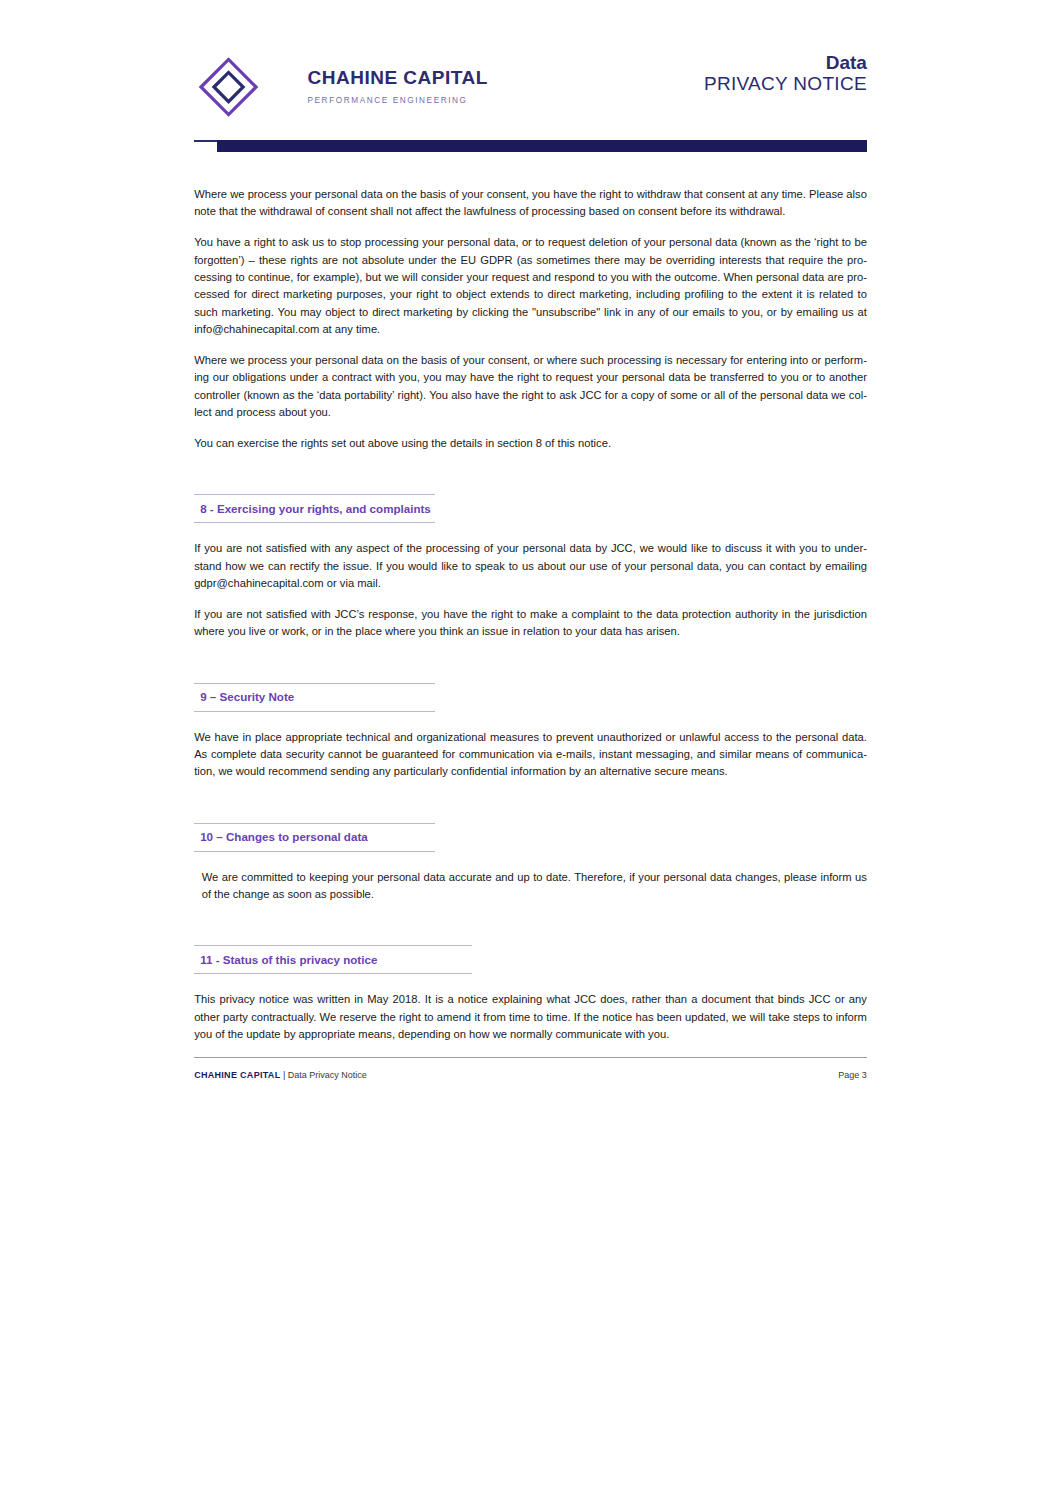CHAHINE CAPITAL
PERFORMANCE ENGINEERING
Data
PRIVACY NOTICE
Where we process your personal data on the basis of your consent, you have the right to withdraw that consent at any time. Please also note that the withdrawal of consent shall not affect the lawfulness of processing based on consent before its withdrawal.
You have a right to ask us to stop processing your personal data, or to request deletion of your personal data (known as the ‘right to be forgotten’) – these rights are not absolute under the EU GDPR (as sometimes there may be overriding interests that require the processing to continue, for example), but we will consider your request and respond to you with the outcome. When personal data are processed for direct marketing purposes, your right to object extends to direct marketing, including profiling to the extent it is related to such marketing. You may object to direct marketing by clicking the "unsubscribe" link in any of our emails to you, or by emailing us at info@chahinecapital.com at any time.
Where we process your personal data on the basis of your consent, or where such processing is necessary for entering into or performing our obligations under a contract with you, you may have the right to request your personal data be transferred to you or to another controller (known as the ‘data portability’ right). You also have the right to ask JCC for a copy of some or all of the personal data we collect and process about you.
You can exercise the rights set out above using the details in section 8 of this notice.
8 - Exercising your rights, and complaints
If you are not satisfied with any aspect of the processing of your personal data by JCC, we would like to discuss it with you to understand how we can rectify the issue. If you would like to speak to us about our use of your personal data, you can contact by emailing gdpr@chahinecapital.com or via mail.
If you are not satisfied with JCC’s response, you have the right to make a complaint to the data protection authority in the jurisdiction where you live or work, or in the place where you think an issue in relation to your data has arisen.
9 – Security Note
We have in place appropriate technical and organizational measures to prevent unauthorized or unlawful access to the personal data. As complete data security cannot be guaranteed for communication via e-mails, instant messaging, and similar means of communication, we would recommend sending any particularly confidential information by an alternative secure means.
10 – Changes to personal data
We are committed to keeping your personal data accurate and up to date. Therefore, if your personal data changes, please inform us of the change as soon as possible.
11 - Status of this privacy notice
This privacy notice was written in May 2018. It is a notice explaining what JCC does, rather than a document that binds JCC or any other party contractually. We reserve the right to amend it from time to time. If the notice has been updated, we will take steps to inform you of the update by appropriate means, depending on how we normally communicate with you.
CHAHINE CAPITAL | Data Privacy Notice
Page 3